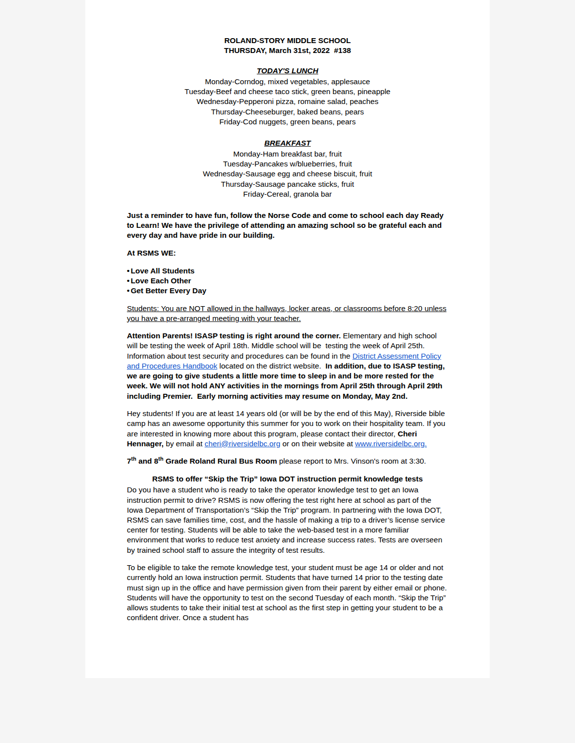ROLAND-STORY MIDDLE SCHOOL
THURSDAY, March 31st, 2022 #138
TODAY'S LUNCH
Monday-Corndog, mixed vegetables, applesauce
Tuesday-Beef and cheese taco stick, green beans, pineapple
Wednesday-Pepperoni pizza, romaine salad, peaches
Thursday-Cheeseburger, baked beans, pears
Friday-Cod nuggets, green beans, pears
BREAKFAST
Monday-Ham breakfast bar, fruit
Tuesday-Pancakes w/blueberries, fruit
Wednesday-Sausage egg and cheese biscuit, fruit
Thursday-Sausage pancake sticks, fruit
Friday-Cereal, granola bar
Just a reminder to have fun, follow the Norse Code and come to school each day Ready to Learn! We have the privilege of attending an amazing school so be grateful each and every day and have pride in our building.
At RSMS WE:
Love All Students
Love Each Other
Get Better Every Day
Students: You are NOT allowed in the hallways, locker areas, or classrooms before 8:20 unless you have a pre-arranged meeting with your teacher.
Attention Parents! ISASP testing is right around the corner. Elementary and high school will be testing the week of April 18th. Middle school will be testing the week of April 25th. Information about test security and procedures can be found in the District Assessment Policy and Procedures Handbook located on the district website. In addition, due to ISASP testing, we are going to give students a little more time to sleep in and be more rested for the week. We will not hold ANY activities in the mornings from April 25th through April 29th including Premier. Early morning activities may resume on Monday, May 2nd.
Hey students! If you are at least 14 years old (or will be by the end of this May), Riverside bible camp has an awesome opportunity this summer for you to work on their hospitality team. If you are interested in knowing more about this program, please contact their director, Cheri Hennager, by email at cheri@riversidelbc.org or on their website at www.riversidelbc.org.
7th and 8th Grade Roland Rural Bus Room please report to Mrs. Vinson's room at 3:30.
RSMS to offer “Skip the Trip” Iowa DOT instruction permit knowledge tests
Do you have a student who is ready to take the operator knowledge test to get an Iowa instruction permit to drive? RSMS is now offering the test right here at school as part of the Iowa Department of Transportation’s “Skip the Trip” program. In partnering with the Iowa DOT, RSMS can save families time, cost, and the hassle of making a trip to a driver’s license service center for testing. Students will be able to take the web-based test in a more familiar environment that works to reduce test anxiety and increase success rates. Tests are overseen by trained school staff to assure the integrity of test results.
To be eligible to take the remote knowledge test, your student must be age 14 or older and not currently hold an Iowa instruction permit. Students that have turned 14 prior to the testing date must sign up in the office and have permission given from their parent by either email or phone. Students will have the opportunity to test on the second Tuesday of each month. “Skip the Trip” allows students to take their initial test at school as the first step in getting your student to be a confident driver. Once a student has